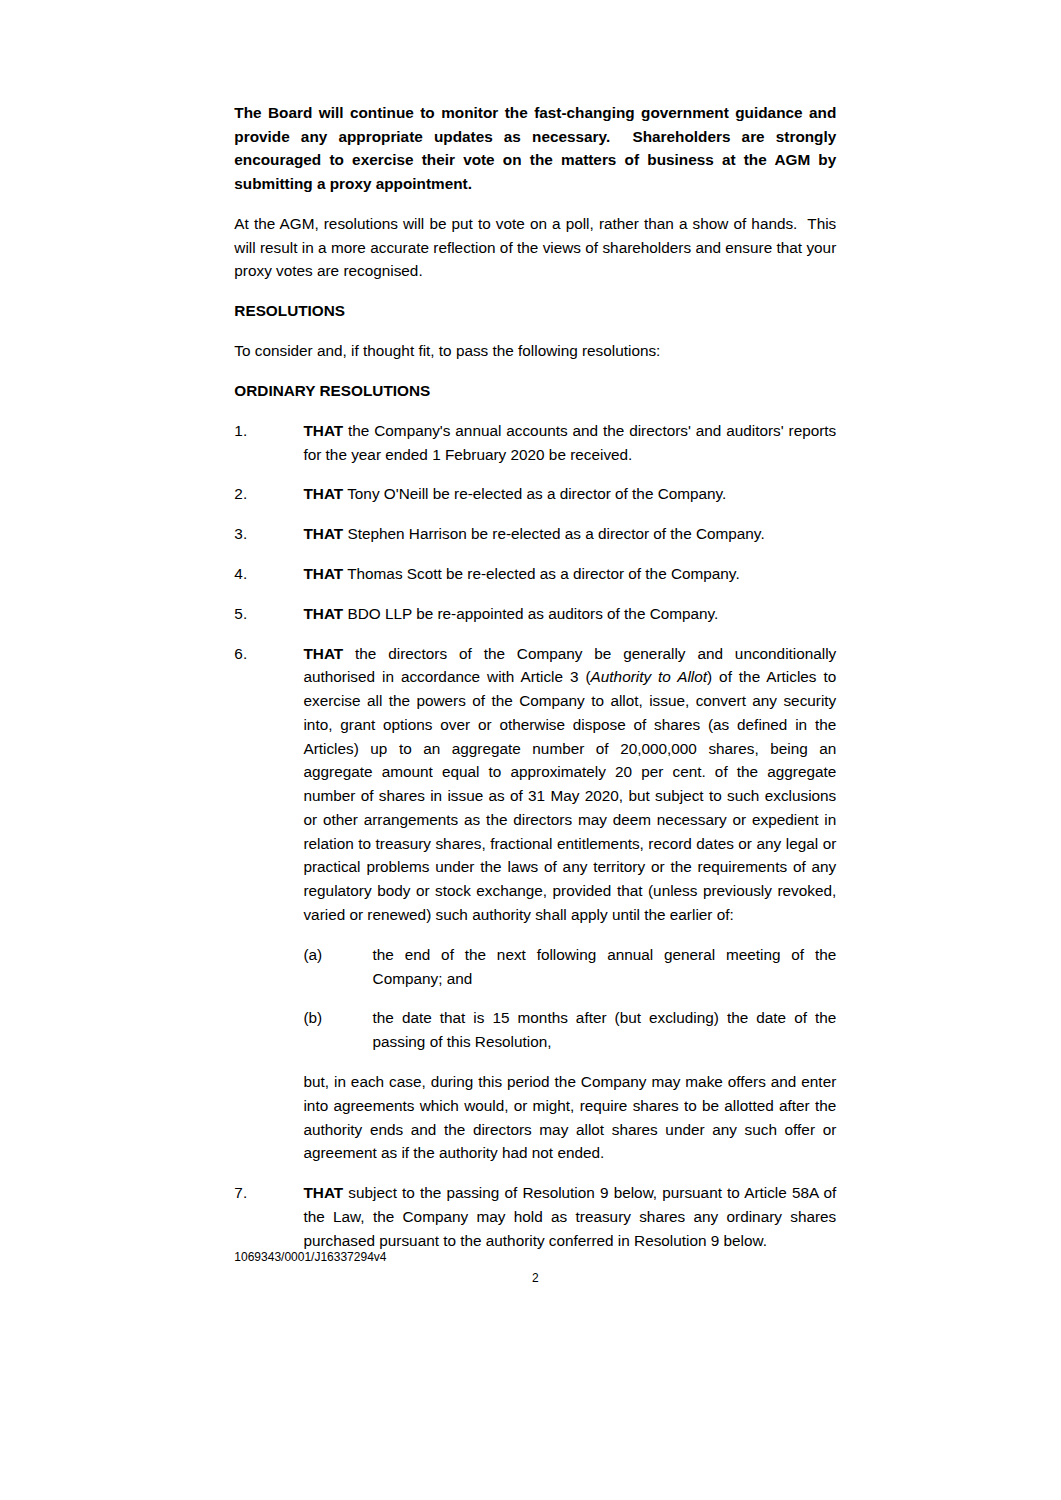The Board will continue to monitor the fast-changing government guidance and provide any appropriate updates as necessary. Shareholders are strongly encouraged to exercise their vote on the matters of business at the AGM by submitting a proxy appointment.
At the AGM, resolutions will be put to vote on a poll, rather than a show of hands. This will result in a more accurate reflection of the views of shareholders and ensure that your proxy votes are recognised.
Resolutions
To consider and, if thought fit, to pass the following resolutions:
Ordinary Resolutions
THAT the Company's annual accounts and the directors' and auditors' reports for the year ended 1 February 2020 be received.
THAT Tony O'Neill be re-elected as a director of the Company.
THAT Stephen Harrison be re-elected as a director of the Company.
THAT Thomas Scott be re-elected as a director of the Company.
THAT BDO LLP be re-appointed as auditors of the Company.
THAT the directors of the Company be generally and unconditionally authorised in accordance with Article 3 (Authority to Allot) of the Articles to exercise all the powers of the Company to allot, issue, convert any security into, grant options over or otherwise dispose of shares (as defined in the Articles) up to an aggregate number of 20,000,000 shares, being an aggregate amount equal to approximately 20 per cent. of the aggregate number of shares in issue as of 31 May 2020, but subject to such exclusions or other arrangements as the directors may deem necessary or expedient in relation to treasury shares, fractional entitlements, record dates or any legal or practical problems under the laws of any territory or the requirements of any regulatory body or stock exchange, provided that (unless previously revoked, varied or renewed) such authority shall apply until the earlier of:
the end of the next following annual general meeting of the Company; and
the date that is 15 months after (but excluding) the date of the passing of this Resolution,
but, in each case, during this period the Company may make offers and enter into agreements which would, or might, require shares to be allotted after the authority ends and the directors may allot shares under any such offer or agreement as if the authority had not ended.
THAT subject to the passing of Resolution 9 below, pursuant to Article 58A of the Law, the Company may hold as treasury shares any ordinary shares purchased pursuant to the authority conferred in Resolution 9 below.
1069343/0001/J16337294v4
2